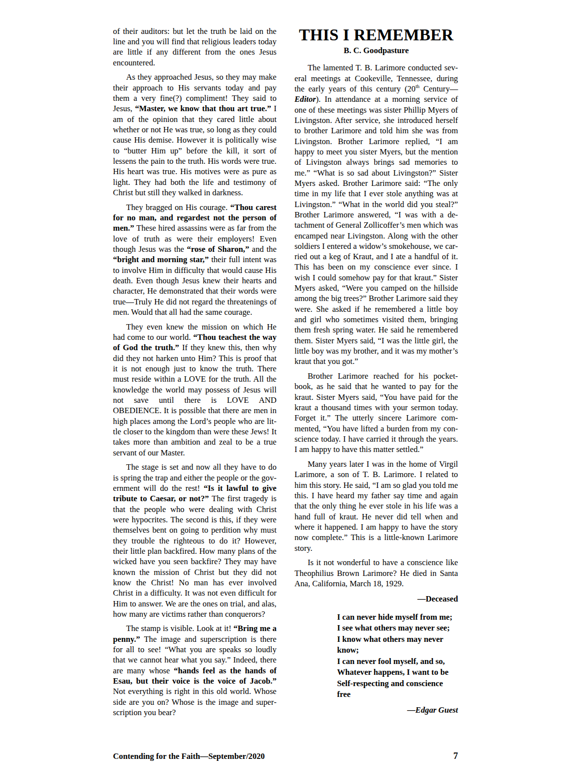of their auditors: but let the truth be laid on the line and you will find that religious leaders today are little if any different from the ones Jesus encountered.
As they approached Jesus, so they may make their approach to His servants today and pay them a very fine(?) compliment! They said to Jesus, “Master, we know that thou art true.” I am of the opinion that they cared little about whether or not He was true, so long as they could cause His demise. However it is politically wise to “butter Him up” before the kill, it sort of lessens the pain to the truth. His words were true. His heart was true. His motives were as pure as light. They had both the life and testimony of Christ but still they walked in darkness.
They bragged on His courage. “Thou carest for no man, and regardest not the person of men.” These hired assassins were as far from the love of truth as were their employers! Even though Jesus was the “rose of Sharon,” and the “bright and morning star,” their full intent was to involve Him in difficulty that would cause His death. Even though Jesus knew their hearts and character, He demonstrated that their words were true—Truly He did not regard the threatenings of men. Would that all had the same courage.
They even knew the mission on which He had come to our world. “Thou teachest the way of God the truth.” If they knew this, then why did they not harken unto Him? This is proof that it is not enough just to know the truth. There must reside within a LOVE for the truth. All the knowledge the world may possess of Jesus will not save until there is LOVE AND OBEDIENCE. It is possible that there are men in high places among the Lord’s people who are little closer to the kingdom than were these Jews! It takes more than ambition and zeal to be a true servant of our Master.
The stage is set and now all they have to do is spring the trap and either the people or the government will do the rest! “Is it lawful to give tribute to Caesar, or not?” The first tragedy is that the people who were dealing with Christ were hypocrites. The second is this, if they were themselves bent on going to perdition why must they trouble the righteous to do it? However, their little plan backfired. How many plans of the wicked have you seen backfire? They may have known the mission of Christ but they did not know the Christ! No man has ever involved Christ in a difficulty. It was not even difficult for Him to answer. We are the ones on trial, and alas, how many are victims rather than conquerors?
The stamp is visible. Look at it! “Bring me a penny.” The image and superscription is there for all to see! “What you are speaks so loudly that we cannot hear what you say.” Indeed, there are many whose “hands feel as the hands of Esau, but their voice is the voice of Jacob.” Not everything is right in this old world. Whose side are you on? Whose is the image and superscription you bear?
THIS I REMEMBER
B. C. Goodpasture
The lamented T. B. Larimore conducted several meetings at Cookeville, Tennessee, during the early years of this century (20th Century—Editor). In attendance at a morning service of one of these meetings was sister Phillip Myers of Livingston. After service, she introduced herself to brother Larimore and told him she was from Livingston. Brother Larimore replied, “I am happy to meet you sister Myers, but the mention of Livingston always brings sad memories to me.” “What is so sad about Livingston?” Sister Myers asked. Brother Larimore said: “The only time in my life that I ever stole anything was at Livingston.” “What in the world did you steal?” Brother Larimore answered, “I was with a detachment of General Zollicoffer’s men which was encamped near Livingston. Along with the other soldiers I entered a widow’s smokehouse, we carried out a keg of Kraut, and I ate a handful of it. This has been on my conscience ever since. I wish I could somehow pay for that kraut.” Sister Myers asked, “Were you camped on the hillside among the big trees?” Brother Larimore said they were. She asked if he remembered a little boy and girl who sometimes visited them, bringing them fresh spring water. He said he remembered them. Sister Myers said, “I was the little girl, the little boy was my brother, and it was my mother’s kraut that you got.”
Brother Larimore reached for his pocketbook, as he said that he wanted to pay for the kraut. Sister Myers said, “You have paid for the kraut a thousand times with your sermon today. Forget it.” The utterly sincere Larimore commented, “You have lifted a burden from my conscience today. I have carried it through the years. I am happy to have this matter settled.”
Many years later I was in the home of Virgil Larimore, a son of T. B. Larimore. I related to him this story. He said, “I am so glad you told me this. I have heard my father say time and again that the only thing he ever stole in his life was a hand full of kraut. He never did tell when and where it happened. I am happy to have the story now complete.” This is a little-known Larimore story.
Is it not wonderful to have a conscience like Theophilius Brown Larimore? He died in Santa Ana, California, March 18, 1929.
—Deceased
I can never hide myself from me;
I see what others may never see;
I know what others may never know;
I can never fool myself, and so,
Whatever happens, I want to be
Self-respecting and conscience free
—Edgar Guest
Contending for the Faith—September/2020
7